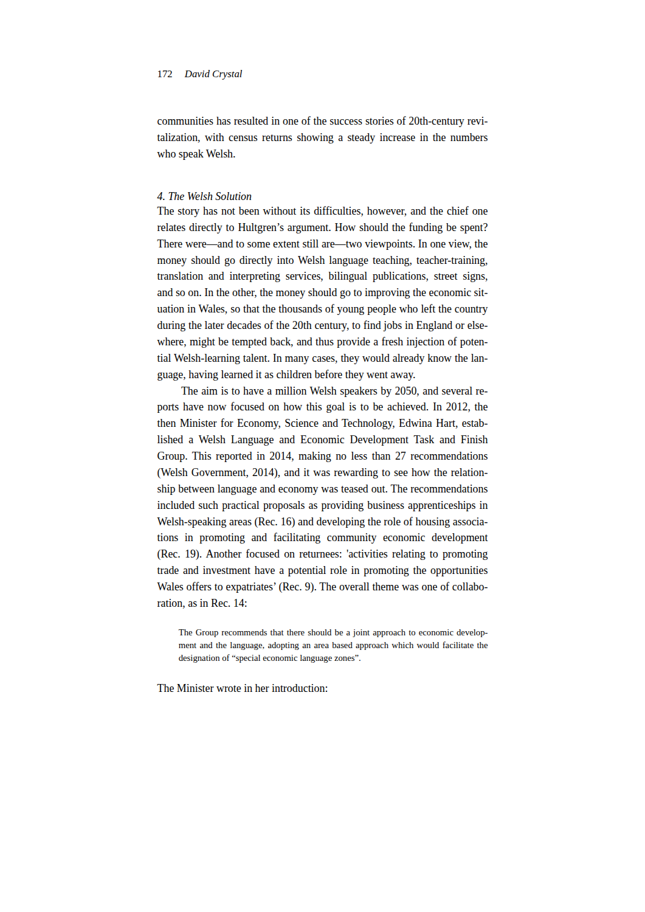172 David Crystal
communities has resulted in one of the success stories of 20th-century revitalization, with census returns showing a steady increase in the numbers who speak Welsh.
4. The Welsh Solution
The story has not been without its difficulties, however, and the chief one relates directly to Hultgren’s argument. How should the funding be spent? There were—and to some extent still are—two viewpoints. In one view, the money should go directly into Welsh language teaching, teacher-training, translation and interpreting services, bilingual publications, street signs, and so on. In the other, the money should go to improving the economic situation in Wales, so that the thousands of young people who left the country during the later decades of the 20th century, to find jobs in England or elsewhere, might be tempted back, and thus provide a fresh injection of potential Welsh-learning talent. In many cases, they would already know the language, having learned it as children before they went away.
The aim is to have a million Welsh speakers by 2050, and several reports have now focused on how this goal is to be achieved. In 2012, the then Minister for Economy, Science and Technology, Edwina Hart, established a Welsh Language and Economic Development Task and Finish Group. This reported in 2014, making no less than 27 recommendations (Welsh Government, 2014), and it was rewarding to see how the relationship between language and economy was teased out. The recommendations included such practical proposals as providing business apprenticeships in Welsh-speaking areas (Rec. 16) and developing the role of housing associations in promoting and facilitating community economic development (Rec. 19). Another focused on returnees: 'activities relating to promoting trade and investment have a potential role in promoting the opportunities Wales offers to expatriates’ (Rec. 9). The overall theme was one of collaboration, as in Rec. 14:
The Group recommends that there should be a joint approach to economic development and the language, adopting an area based approach which would facilitate the designation of “special economic language zones”.
The Minister wrote in her introduction: